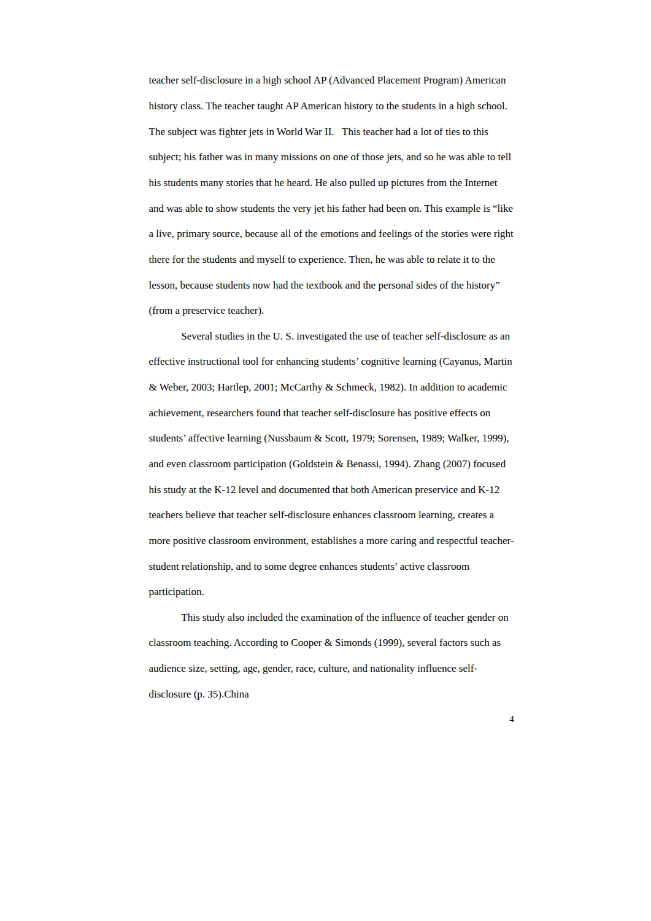teacher self-disclosure in a high school AP (Advanced Placement Program) American history class. The teacher taught AP American history to the students in a high school. The subject was fighter jets in World War II. This teacher had a lot of ties to this subject; his father was in many missions on one of those jets, and so he was able to tell his students many stories that he heard. He also pulled up pictures from the Internet and was able to show students the very jet his father had been on. This example is “like a live, primary source, because all of the emotions and feelings of the stories were right there for the students and myself to experience. Then, he was able to relate it to the lesson, because students now had the textbook and the personal sides of the history” (from a preservice teacher).
Several studies in the U. S. investigated the use of teacher self-disclosure as an effective instructional tool for enhancing students’ cognitive learning (Cayanus, Martin & Weber, 2003; Hartlep, 2001; McCarthy & Schmeck, 1982). In addition to academic achievement, researchers found that teacher self-disclosure has positive effects on students’ affective learning (Nussbaum & Scott, 1979; Sorensen, 1989; Walker, 1999), and even classroom participation (Goldstein & Benassi, 1994). Zhang (2007) focused his study at the K-12 level and documented that both American preservice and K-12 teachers believe that teacher self-disclosure enhances classroom learning, creates a more positive classroom environment, establishes a more caring and respectful teacher-student relationship, and to some degree enhances students’ active classroom participation.
This study also included the examination of the influence of teacher gender on classroom teaching. According to Cooper & Simonds (1999), several factors such as audience size, setting, age, gender, race, culture, and nationality influence self-disclosure (p. 35).China
4